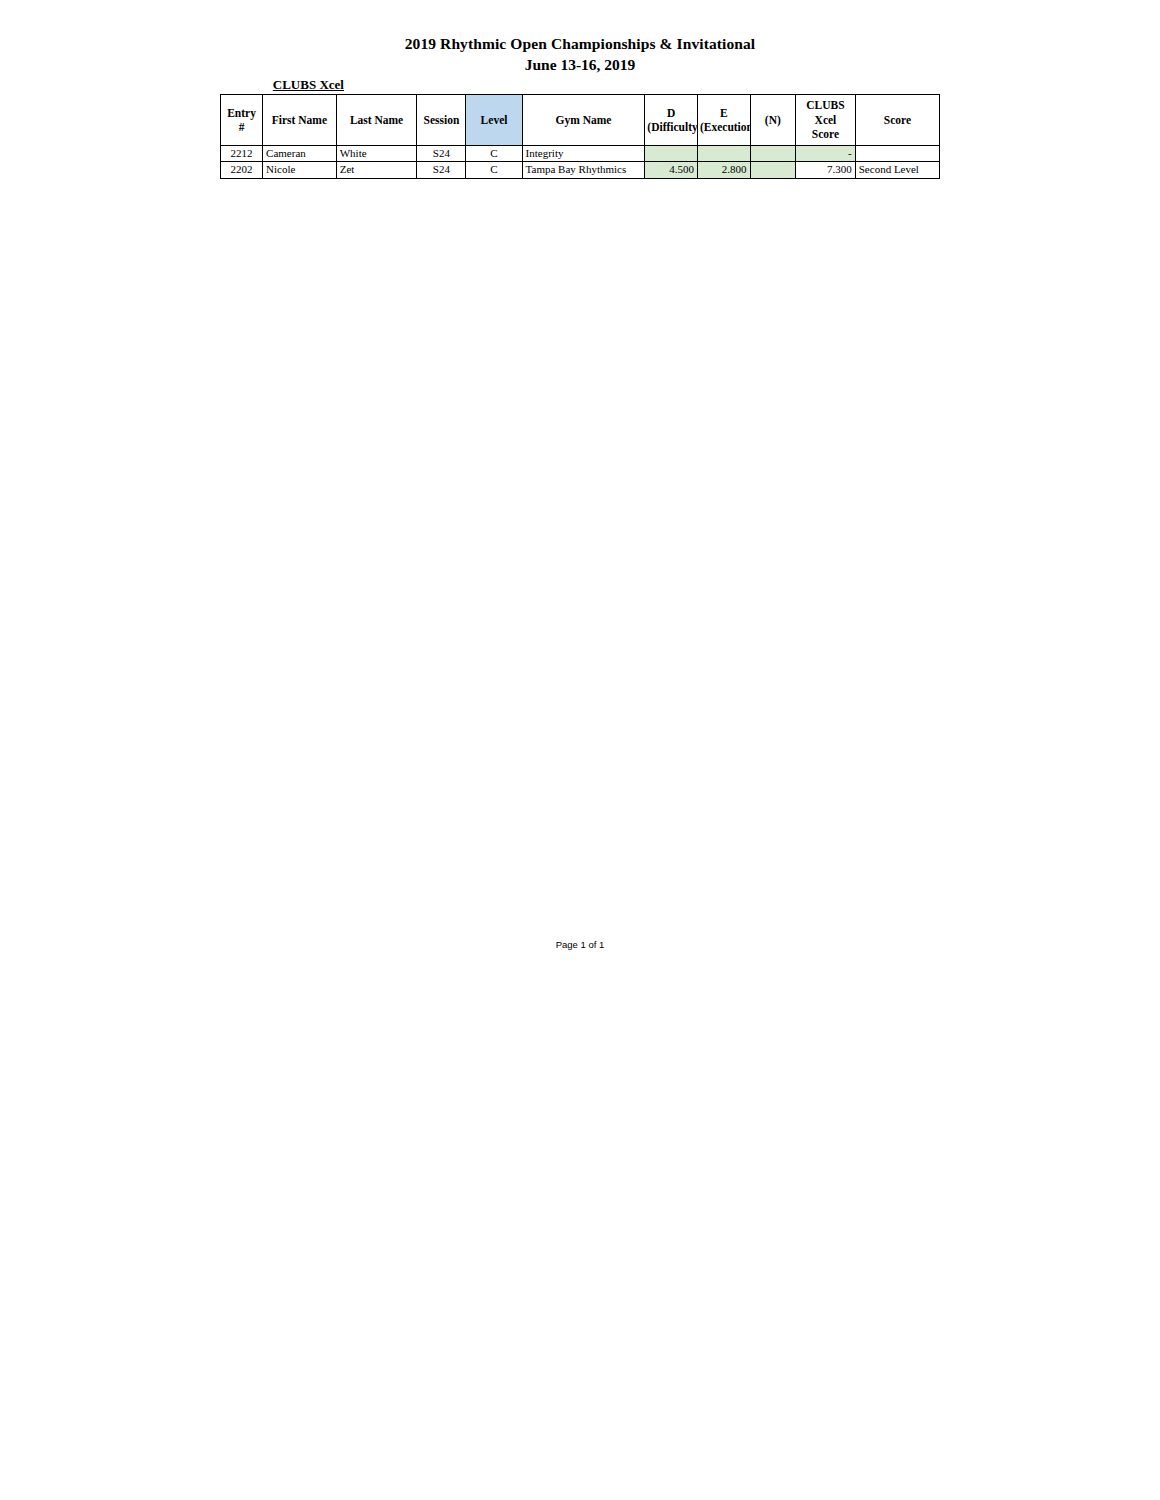2019 Rhythmic Open Championships & Invitational
June 13-16, 2019
CLUBS Xcel
| Entry # | First Name | Last Name | Session | Level | Gym Name | D (Difficulty) | E (Execution) | (N) | CLUBS Xcel Score | Score |
| --- | --- | --- | --- | --- | --- | --- | --- | --- | --- | --- |
| 2212 | Cameran | White | S24 | C | Integrity | | | | - | |
| 2202 | Nicole | Zet | S24 | C | Tampa Bay Rhythmics | 4.500 | 2.800 | | 7.300 | Second Level |
Page 1 of 1